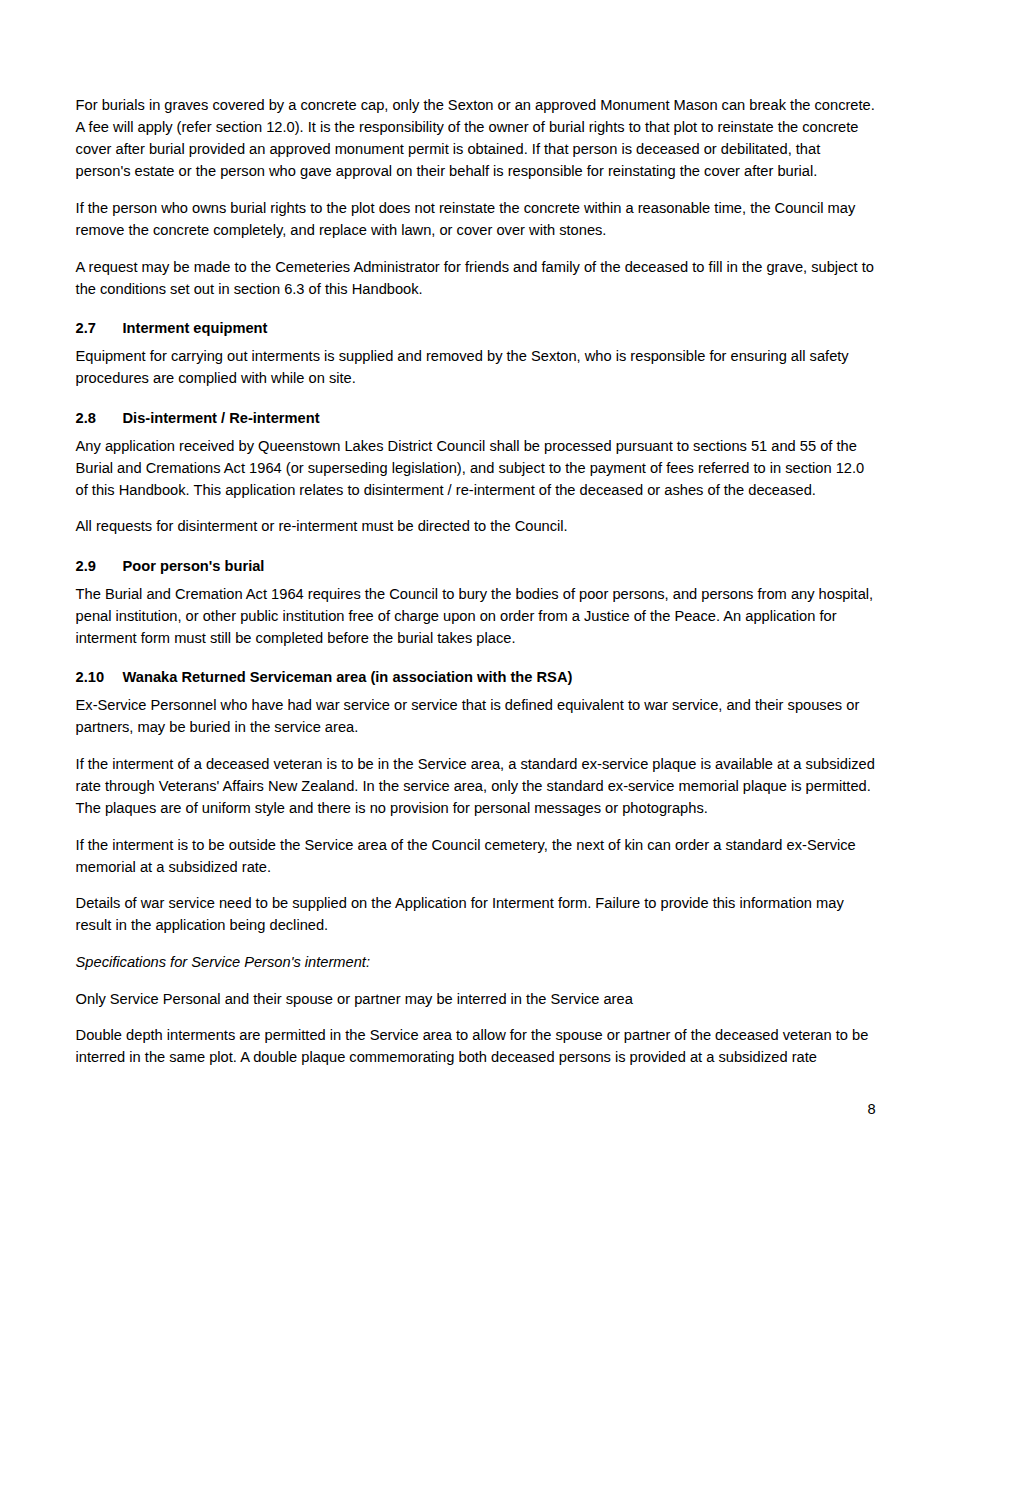For burials in graves covered by a concrete cap, only the Sexton or an approved Monument Mason can break the concrete. A fee will apply (refer section 12.0). It is the responsibility of the owner of burial rights to that plot to reinstate the concrete cover after burial provided an approved monument permit is obtained. If that person is deceased or debilitated, that person's estate or the person who gave approval on their behalf is responsible for reinstating the cover after burial.
If the person who owns burial rights to the plot does not reinstate the concrete within a reasonable time, the Council may remove the concrete completely, and replace with lawn, or cover over with stones.
A request may be made to the Cemeteries Administrator for friends and family of the deceased to fill in the grave, subject to the conditions set out in section 6.3 of this Handbook.
2.7 Interment equipment
Equipment for carrying out interments is supplied and removed by the Sexton, who is responsible for ensuring all safety procedures are complied with while on site.
2.8 Dis-interment / Re-interment
Any application received by Queenstown Lakes District Council shall be processed pursuant to sections 51 and 55 of the Burial and Cremations Act 1964 (or superseding legislation), and subject to the payment of fees referred to in section 12.0 of this Handbook. This application relates to disinterment / re-interment of the deceased or ashes of the deceased.
All requests for disinterment or re-interment must be directed to the Council.
2.9 Poor person's burial
The Burial and Cremation Act 1964 requires the Council to bury the bodies of poor persons, and persons from any hospital, penal institution, or other public institution free of charge upon on order from a Justice of the Peace. An application for interment form must still be completed before the burial takes place.
2.10 Wanaka Returned Serviceman area (in association with the RSA)
Ex-Service Personnel who have had war service or service that is defined equivalent to war service, and their spouses or partners, may be buried in the service area.
If the interment of a deceased veteran is to be in the Service area, a standard ex-service plaque is available at a subsidized rate through Veterans' Affairs New Zealand. In the service area, only the standard ex-service memorial plaque is permitted. The plaques are of uniform style and there is no provision for personal messages or photographs.
If the interment is to be outside the Service area of the Council cemetery, the next of kin can order a standard ex-Service memorial at a subsidized rate.
Details of war service need to be supplied on the Application for Interment form. Failure to provide this information may result in the application being declined.
Specifications for Service Person's interment:
Only Service Personal and their spouse or partner may be interred in the Service area
Double depth interments are permitted in the Service area to allow for the spouse or partner of the deceased veteran to be interred in the same plot. A double plaque commemorating both deceased persons is provided at a subsidized rate
8